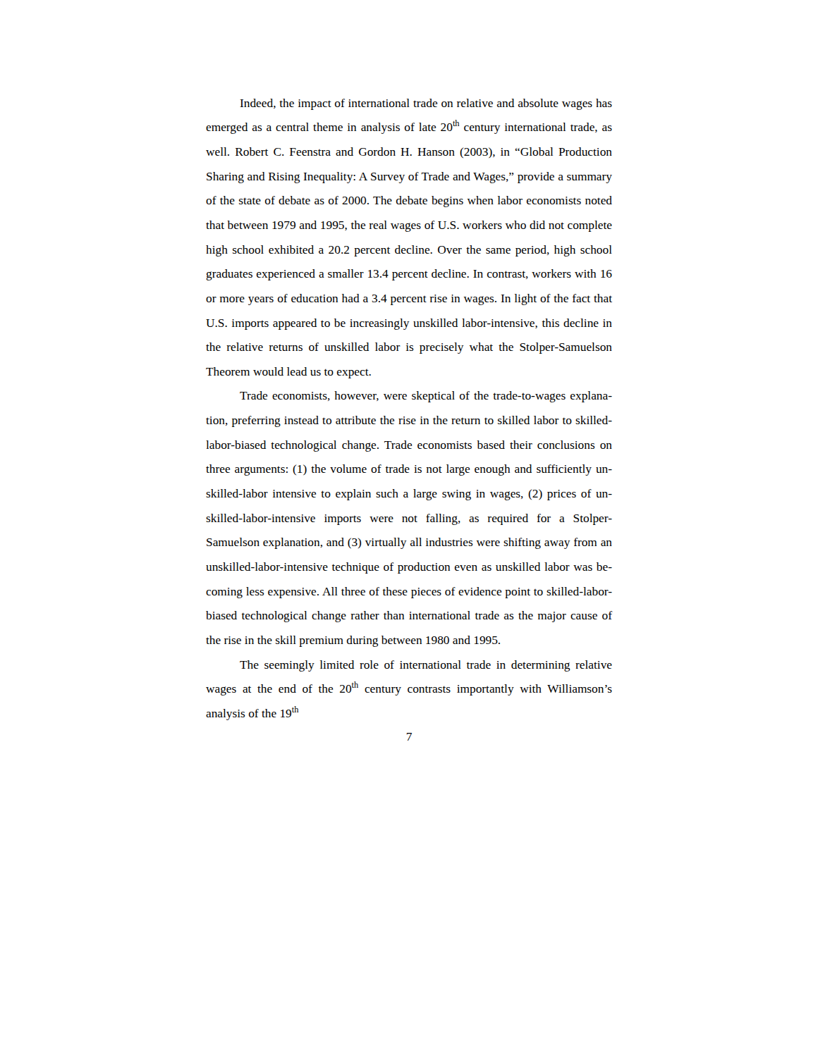Indeed, the impact of international trade on relative and absolute wages has emerged as a central theme in analysis of late 20th century international trade, as well. Robert C. Feenstra and Gordon H. Hanson (2003), in “Global Production Sharing and Rising Inequality: A Survey of Trade and Wages,” provide a summary of the state of debate as of 2000. The debate begins when labor economists noted that between 1979 and 1995, the real wages of U.S. workers who did not complete high school exhibited a 20.2 percent decline. Over the same period, high school graduates experienced a smaller 13.4 percent decline. In contrast, workers with 16 or more years of education had a 3.4 percent rise in wages. In light of the fact that U.S. imports appeared to be increasingly unskilled labor-intensive, this decline in the relative returns of unskilled labor is precisely what the Stolper-Samuelson Theorem would lead us to expect.
Trade economists, however, were skeptical of the trade-to-wages explanation, preferring instead to attribute the rise in the return to skilled labor to skilled-labor-biased technological change. Trade economists based their conclusions on three arguments: (1) the volume of trade is not large enough and sufficiently unskilled-labor intensive to explain such a large swing in wages, (2) prices of unskilled-labor-intensive imports were not falling, as required for a Stolper-Samuelson explanation, and (3) virtually all industries were shifting away from an unskilled-labor-intensive technique of production even as unskilled labor was becoming less expensive. All three of these pieces of evidence point to skilled-labor-biased technological change rather than international trade as the major cause of the rise in the skill premium during between 1980 and 1995.
The seemingly limited role of international trade in determining relative wages at the end of the 20th century contrasts importantly with Williamson’s analysis of the 19th
7